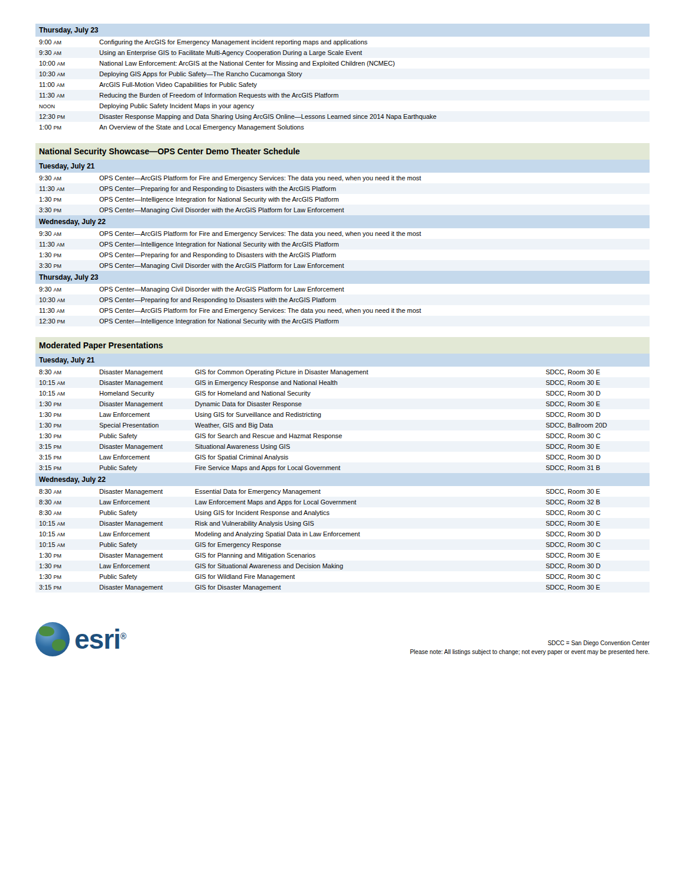| Thursday, July 23 |
| 9:00 AM | Configuring the ArcGIS for Emergency Management incident reporting maps and applications |
| 9:30 AM | Using an Enterprise GIS to Facilitate Multi-Agency Cooperation During a Large Scale Event |
| 10:00 AM | National Law Enforcement: ArcGIS at the National Center for Missing and Exploited Children (NCMEC) |
| 10:30 AM | Deploying GIS Apps for Public Safety—The Rancho Cucamonga Story |
| 11:00 AM | ArcGIS Full-Motion Video Capabilities for Public Safety |
| 11:30 AM | Reducing the Burden of Freedom of Information Requests with the ArcGIS Platform |
| NOON | Deploying Public Safety Incident Maps in your agency |
| 12:30 PM | Disaster Response Mapping and Data Sharing Using ArcGIS Online—Lessons Learned since 2014 Napa Earthquake |
| 1:00 PM | An Overview of the State and Local Emergency Management Solutions |
National Security Showcase—OPS Center Demo Theater Schedule
| Tuesday, July 21 |
| 9:30 AM | OPS Center—ArcGIS Platform for Fire and Emergency Services: The data you need, when you need it the most |
| 11:30 AM | OPS Center—Preparing for and Responding to Disasters with the ArcGIS Platform |
| 1:30 PM | OPS Center—Intelligence Integration for National Security with the ArcGIS Platform |
| 3:30 PM | OPS Center—Managing Civil Disorder with the ArcGIS Platform for Law Enforcement |
| Wednesday, July 22 |
| 9:30 AM | OPS Center—ArcGIS Platform for Fire and Emergency Services: The data you need, when you need it the most |
| 11:30 AM | OPS Center—Intelligence Integration for National Security with the ArcGIS Platform |
| 1:30 PM | OPS Center—Preparing for and Responding to Disasters with the ArcGIS Platform |
| 3:30 PM | OPS Center—Managing Civil Disorder with the ArcGIS Platform for Law Enforcement |
| Thursday, July 23 |
| 9:30 AM | OPS Center—Managing Civil Disorder with the ArcGIS Platform for Law Enforcement |
| 10:30 AM | OPS Center—Preparing for and Responding to Disasters with the ArcGIS Platform |
| 11:30 AM | OPS Center—ArcGIS Platform for Fire and Emergency Services: The data you need, when you need it the most |
| 12:30 PM | OPS Center—Intelligence Integration for National Security with the ArcGIS Platform |
Moderated Paper Presentations
| Tuesday, July 21 |
| 8:30 AM | Disaster Management | GIS for Common Operating Picture in Disaster Management | SDCC, Room 30 E |
| 10:15 AM | Disaster Management | GIS in Emergency Response and National Health | SDCC, Room 30 E |
| 10:15 AM | Homeland Security | GIS for Homeland and National Security | SDCC, Room 30 D |
| 1:30 PM | Disaster Management | Dynamic Data for Disaster Response | SDCC, Room 30 E |
| 1:30 PM | Law Enforcement | Using GIS for Surveillance and Redistricting | SDCC, Room 30 D |
| 1:30 PM | Special Presentation | Weather, GIS and Big Data | SDCC, Ballroom 20D |
| 1:30 PM | Public Safety | GIS for Search and Rescue and Hazmat Response | SDCC, Room 30 C |
| 3:15 PM | Disaster Management | Situational Awareness Using GIS | SDCC, Room 30 E |
| 3:15 PM | Law Enforcement | GIS for Spatial Criminal Analysis | SDCC, Room 30 D |
| 3:15 PM | Public Safety | Fire Service Maps and Apps for Local Government | SDCC, Room 31 B |
| Wednesday, July 22 |
| 8:30 AM | Disaster Management | Essential Data for Emergency Management | SDCC, Room 30 E |
| 8:30 AM | Law Enforcement | Law Enforcement Maps and Apps for Local Government | SDCC, Room 32 B |
| 8:30 AM | Public Safety | Using GIS for Incident Response and Analytics | SDCC, Room 30 C |
| 10:15 AM | Disaster Management | Risk and Vulnerability Analysis Using GIS | SDCC, Room 30 E |
| 10:15 AM | Law Enforcement | Modeling and Analyzing Spatial Data in Law Enforcement | SDCC, Room 30 D |
| 10:15 AM | Public Safety | GIS for Emergency Response | SDCC, Room 30 C |
| 1:30 PM | Disaster Management | GIS for Planning and Mitigation Scenarios | SDCC, Room 30 E |
| 1:30 PM | Law Enforcement | GIS for Situational Awareness and Decision Making | SDCC, Room 30 D |
| 1:30 PM | Public Safety | GIS for Wildland Fire Management | SDCC, Room 30 C |
| 3:15 PM | Disaster Management | GIS for Disaster Management | SDCC, Room 30 E |
esri®
SDCC = San Diego Convention Center
Please note: All listings subject to change; not every paper or event may be presented here.